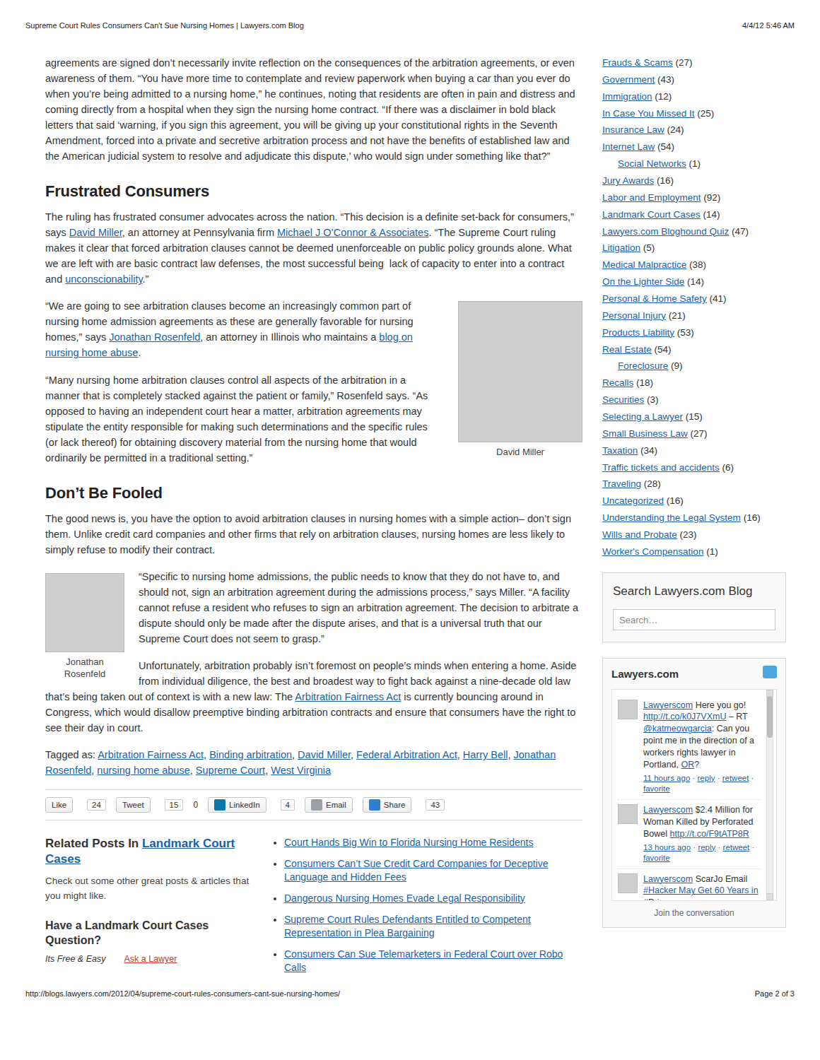Supreme Court Rules Consumers Can't Sue Nursing Homes | Lawyers.com Blog 4/4/12 5:46 AM
agreements are signed don’t necessarily invite reflection on the consequences of the arbitration agreements, or even awareness of them. “You have more time to contemplate and review paperwork when buying a car than you ever do when you’re being admitted to a nursing home,” he continues, noting that residents are often in pain and distress and coming directly from a hospital when they sign the nursing home contract. “If there was a disclaimer in bold black letters that said ‘warning, if you sign this agreement, you will be giving up your constitutional rights in the Seventh Amendment, forced into a private and secretive arbitration process and not have the benefits of established law and the American judicial system to resolve and adjudicate this dispute,’ who would sign under something like that?”
Frustrated Consumers
The ruling has frustrated consumer advocates across the nation. “This decision is a definite set-back for consumers,” says David Miller, an attorney at Pennsylvania firm Michael J O’Connor & Associates. “The Supreme Court ruling makes it clear that forced arbitration clauses cannot be deemed unenforceable on public policy grounds alone. What we are left with are basic contract law defenses, the most successful being lack of capacity to enter into a contract and unconscionability.”
David Miller
“We are going to see arbitration clauses become an increasingly common part of nursing home admission agreements as these are generally favorable for nursing homes,” says Jonathan Rosenfeld, an attorney in Illinois who maintains a blog on nursing home abuse.
“Many nursing home arbitration clauses control all aspects of the arbitration in a manner that is completely stacked against the patient or family,” Rosenfeld says. “As opposed to having an independent court hear a matter, arbitration agreements may stipulate the entity responsible for making such determinations and the specific rules (or lack thereof) for obtaining discovery material from the nursing home that would ordinarily be permitted in a traditional setting.”
Don’t Be Fooled
The good news is, you have the option to avoid arbitration clauses in nursing homes with a simple action– don’t sign them. Unlike credit card companies and other firms that rely on arbitration clauses, nursing homes are less likely to simply refuse to modify their contract.
Jonathan Rosenfeld
“Specific to nursing home admissions, the public needs to know that they do not have to, and should not, sign an arbitration agreement during the admissions process,” says Miller. “A facility cannot refuse a resident who refuses to sign an arbitration agreement. The decision to arbitrate a dispute should only be made after the dispute arises, and that is a universal truth that our Supreme Court does not seem to grasp.”
Unfortunately, arbitration probably isn’t foremost on people’s minds when entering a home. Aside from individual diligence, the best and broadest way to fight back against a nine-decade old law that’s being taken out of context is with a new law: The Arbitration Fairness Act is currently bouncing around in Congress, which would disallow preemptive binding arbitration contracts and ensure that consumers have the right to see their day in court.
Tagged as: Arbitration Fairness Act, Binding arbitration, David Miller, Federal Arbitration Act, Harry Bell, Jonathan Rosenfeld, nursing home abuse, Supreme Court, West Virginia
Like 24 Tweet 15 0 LinkedIn 4 Email Share 43
Related Posts In Landmark Court Cases
Check out some other great posts & articles that you might like.
Have a Landmark Court Cases Question?
Its Free & Easy Ask a Lawyer
Court Hands Big Win to Florida Nursing Home Residents
Consumers Can’t Sue Credit Card Companies for Deceptive Language and Hidden Fees
Dangerous Nursing Homes Evade Legal Responsibility
Supreme Court Rules Defendants Entitled to Competent Representation in Plea Bargaining
Consumers Can Sue Telemarketers in Federal Court over Robo Calls
Frauds & Scams (27)
Government (43)
Immigration (12)
In Case You Missed It (25)
Insurance Law (24)
Internet Law (54)
Social Networks (1)
Jury Awards (16)
Labor and Employment (92)
Landmark Court Cases (14)
Lawyers.com Bloghound Quiz (47)
Litigation (5)
Medical Malpractice (38)
On the Lighter Side (14)
Personal & Home Safety (41)
Personal Injury (21)
Products Liability (53)
Real Estate (54)
Foreclosure (9)
Recalls (18)
Securities (3)
Selecting a Lawyer (15)
Small Business Law (27)
Taxation (34)
Traffic tickets and accidents (6)
Traveling (28)
Uncategorized (16)
Understanding the Legal System (16)
Wills and Probate (23)
Worker's Compensation (1)
Search Lawyers.com Blog
Search…
Lawyers.com
Lawyerscom Here you go! http://t.co/k0J7VXmU – RT @katmeowgarcia: Can you point me in the direction of a workers rights lawyer in Portland, OR?
11 hours ago · reply · retweet · favorite
Lawyerscom $2.4 Million for Woman Killed by Perforated Bowel http://t.co/F9tATP8R
13 hours ago · reply · retweet · favorite
Lawyerscom ScarJo Email #Hacker May Get 60 Years in #Prison http://t.co/WbGPzEAw /cc @andybarron @SpywareLady @LawLinks4U
Join the conversation
http://blogs.lawyers.com/2012/04/supreme-court-rules-consumers-cant-sue-nursing-homes/ Page 2 of 3